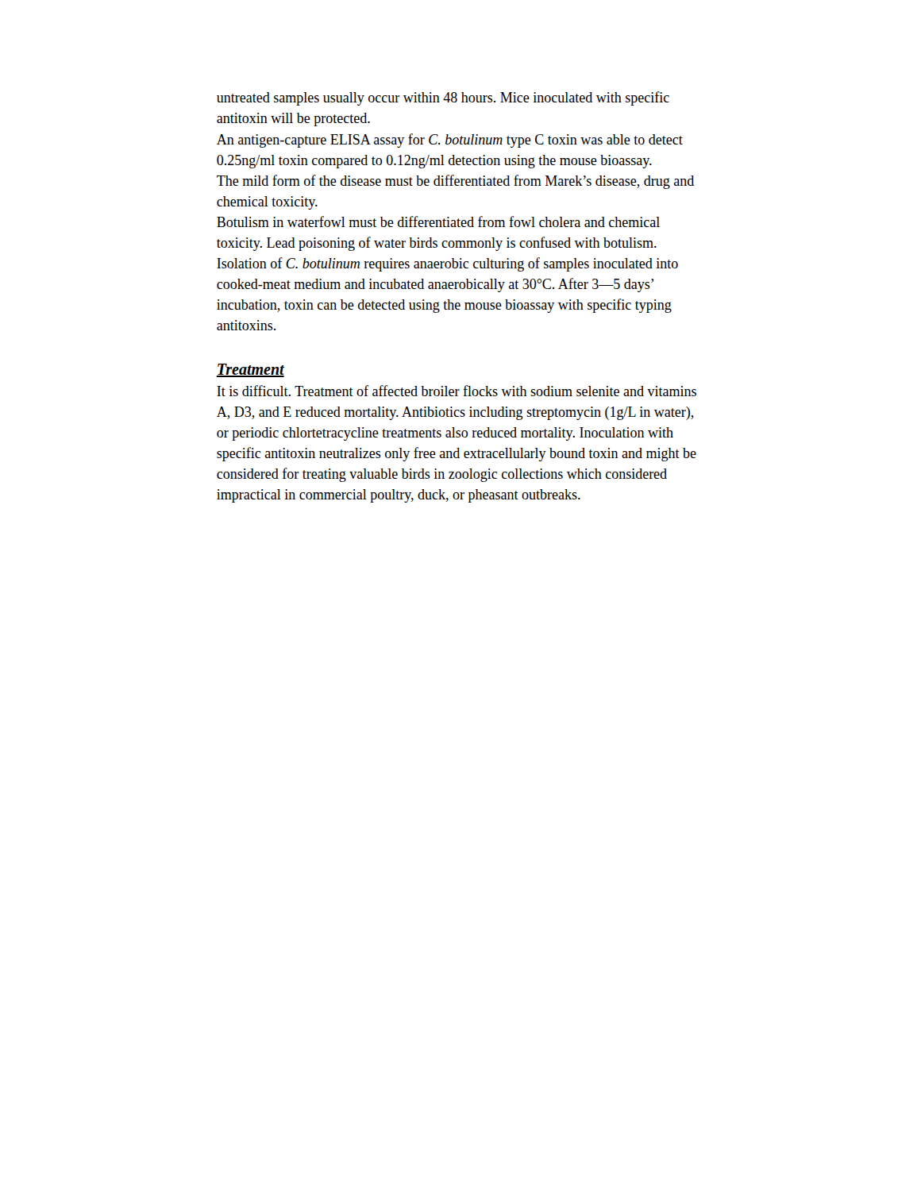untreated samples usually occur within 48 hours. Mice inoculated with specific antitoxin will be protected.
An antigen-capture ELISA assay for C. botulinum type C toxin was able to detect 0.25ng/ml toxin compared to 0.12ng/ml detection using the mouse bioassay.
The mild form of the disease must be differentiated from Marek’s disease, drug and chemical toxicity.
Botulism in waterfowl must be differentiated from fowl cholera and chemical toxicity. Lead poisoning of water birds commonly is confused with botulism.
Isolation of C. botulinum requires anaerobic culturing of samples inoculated into cooked-meat medium and incubated anaerobically at 30°C. After 3—5 days’ incubation, toxin can be detected using the mouse bioassay with specific typing antitoxins.
Treatment
It is difficult. Treatment of affected broiler flocks with sodium selenite and vitamins A, D3, and E reduced mortality. Antibiotics including streptomycin (1g/L in water), or periodic chlortetracycline treatments also reduced mortality. Inoculation with specific antitoxin neutralizes only free and extracellularly bound toxin and might be considered for treating valuable birds in zoologic collections which considered impractical in commercial poultry, duck, or pheasant outbreaks.